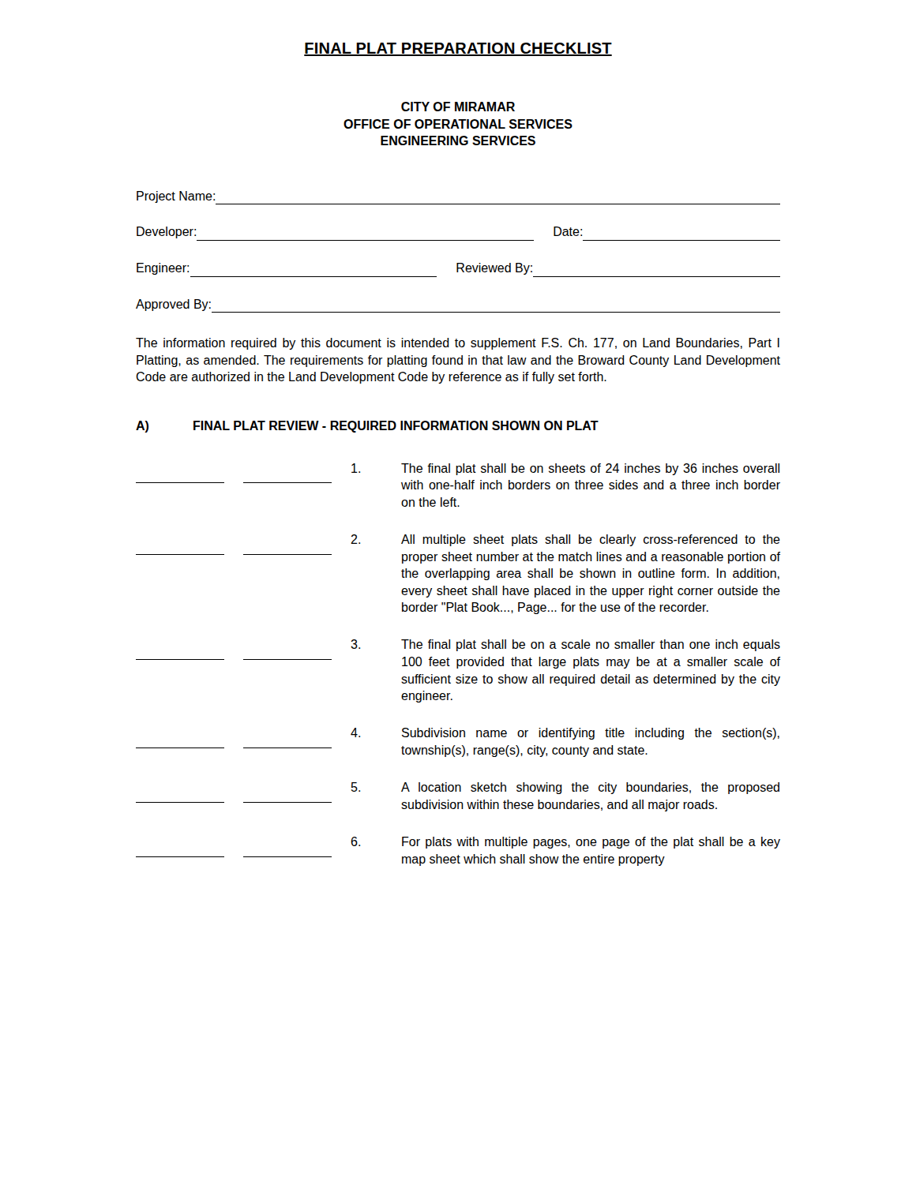FINAL PLAT PREPARATION CHECKLIST
CITY OF MIRAMAR
OFFICE OF OPERATIONAL SERVICES
ENGINEERING SERVICES
Project Name:
Developer: Date:
Engineer: Reviewed By:
Approved By:
The information required by this document is intended to supplement F.S. Ch. 177, on Land Boundaries, Part I Platting, as amended. The requirements for platting found in that law and the Broward County Land Development Code are authorized in the Land Development Code by reference as if fully set forth.
A) FINAL PLAT REVIEW - REQUIRED INFORMATION SHOWN ON PLAT
1. The final plat shall be on sheets of 24 inches by 36 inches overall with one-half inch borders on three sides and a three inch border on the left.
2. All multiple sheet plats shall be clearly cross-referenced to the proper sheet number at the match lines and a reasonable portion of the overlapping area shall be shown in outline form. In addition, every sheet shall have placed in the upper right corner outside the border "Plat Book..., Page... for the use of the recorder.
3. The final plat shall be on a scale no smaller than one inch equals 100 feet provided that large plats may be at a smaller scale of sufficient size to show all required detail as determined by the city engineer.
4. Subdivision name or identifying title including the section(s), township(s), range(s), city, county and state.
5. A location sketch showing the city boundaries, the proposed subdivision within these boundaries, and all major roads.
6. For plats with multiple pages, one page of the plat shall be a key map sheet which shall show the entire property